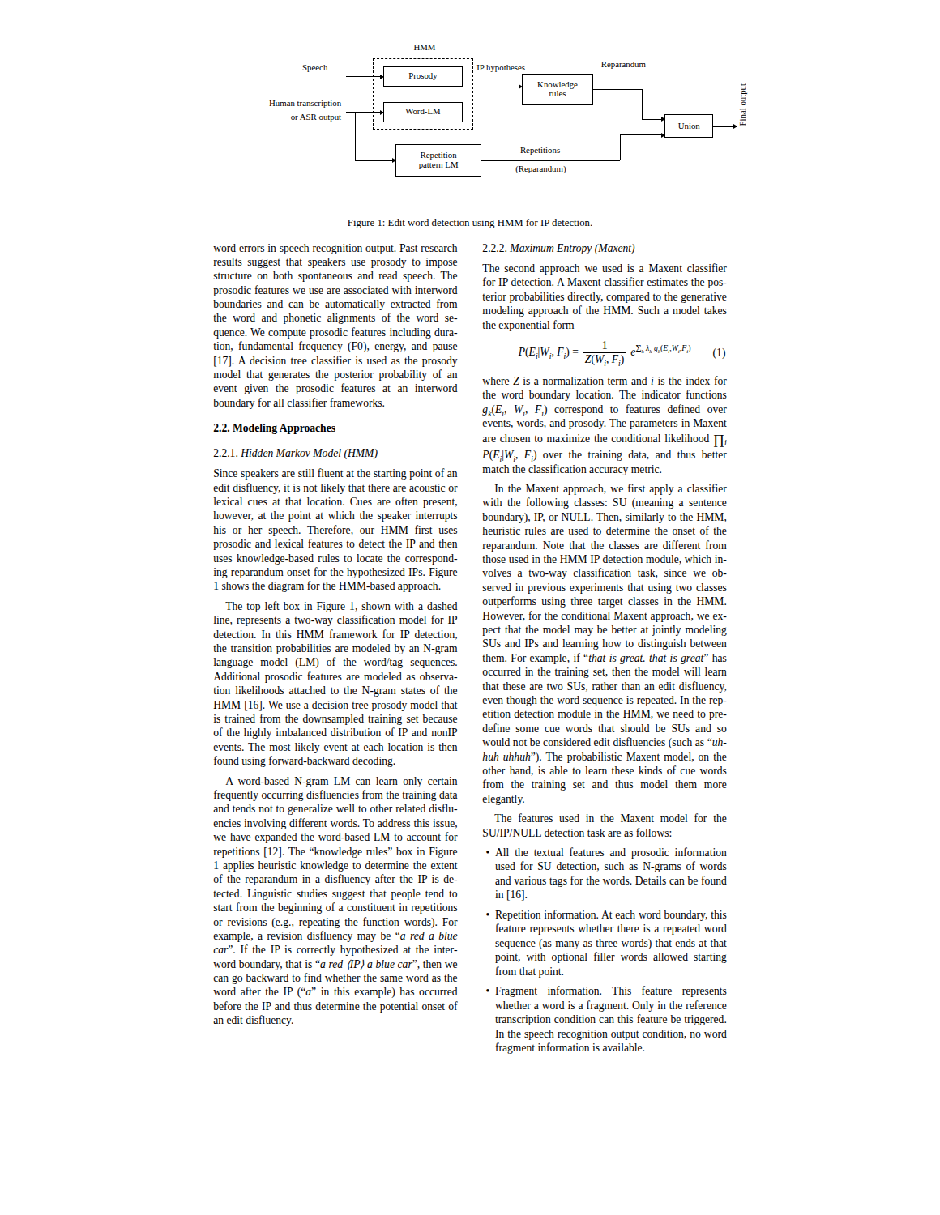HMM
Prosody
Word-LM
Speech
Human transcription
or ASR output
IP hypotheses
Knowledge
rules
Reparandum
Repetition
pattern LM
Repetitions
(Reparandum)
Union
Final output
Figure 1: Edit word detection using HMM for IP detection.
word errors in speech recognition output. Past research results suggest that speakers use prosody to impose structure on both spontaneous and read speech. The prosodic features we use are associated with interword boundaries and can be automatically extracted from the word and phonetic alignments of the word sequence. We compute prosodic features including duration, fundamental frequency (F0), energy, and pause [17]. A decision tree classifier is used as the prosody model that generates the posterior probability of an event given the prosodic features at an interword boundary for all classifier frameworks.
2.2. Modeling Approaches
2.2.1. Hidden Markov Model (HMM)
Since speakers are still fluent at the starting point of an edit disfluency, it is not likely that there are acoustic or lexical cues at that location. Cues are often present, however, at the point at which the speaker interrupts his or her speech. Therefore, our HMM first uses prosodic and lexical features to detect the IP and then uses knowledge-based rules to locate the corresponding reparandum onset for the hypothesized IPs. Figure 1 shows the diagram for the HMM-based approach.
The top left box in Figure 1, shown with a dashed line, represents a two-way classification model for IP detection. In this HMM framework for IP detection, the transition probabilities are modeled by an N-gram language model (LM) of the word/tag sequences. Additional prosodic features are modeled as observation likelihoods attached to the N-gram states of the HMM [16]. We use a decision tree prosody model that is trained from the downsampled training set because of the highly imbalanced distribution of IP and nonIP events. The most likely event at each location is then found using forward-backward decoding.
A word-based N-gram LM can learn only certain frequently occurring disfluencies from the training data and tends not to generalize well to other related disfluencies involving different words. To address this issue, we have expanded the word-based LM to account for repetitions [12]. The “knowledge rules” box in Figure 1 applies heuristic knowledge to determine the extent of the reparandum in a disfluency after the IP is detected. Linguistic studies suggest that people tend to start from the beginning of a constituent in repetitions or revisions (e.g., repeating the function words). For example, a revision disfluency may be “a red a blue car”. If the IP is correctly hypothesized at the interword boundary, that is “a red ⟨IP⟩ a blue car”, then we can go backward to find whether the same word as the word after the IP (“a” in this example) has occurred before the IP and thus determine the potential onset of an edit disfluency.
2.2.2. Maximum Entropy (Maxent)
The second approach we used is a Maxent classifier for IP detection. A Maxent classifier estimates the posterior probabilities directly, compared to the generative modeling approach of the HMM. Such a model takes the exponential form
P(Ei|Wi, Fi) = 1 Z(Wi, Fi) eΣk λk gk(Ei,Wi,Fi) (1)
where Z is a normalization term and i is the index for the word boundary location. The indicator functions gk(Ei, Wi, Fi) correspond to features defined over events, words, and prosody. The parameters in Maxent are chosen to maximize the conditional likelihood ∏i P(Ei|Wi, Fi) over the training data, and thus better match the classification accuracy metric.
In the Maxent approach, we first apply a classifier with the following classes: SU (meaning a sentence boundary), IP, or NULL. Then, similarly to the HMM, heuristic rules are used to determine the onset of the reparandum. Note that the classes are different from those used in the HMM IP detection module, which involves a two-way classification task, since we observed in previous experiments that using two classes outperforms using three target classes in the HMM. However, for the conditional Maxent approach, we expect that the model may be better at jointly modeling SUs and IPs and learning how to distinguish between them. For example, if “that is great. that is great” has occurred in the training set, then the model will learn that these are two SUs, rather than an edit disfluency, even though the word sequence is repeated. In the repetition detection module in the HMM, we need to predefine some cue words that should be SUs and so would not be considered edit disfluencies (such as “uhhuh uhhuh”). The probabilistic Maxent model, on the other hand, is able to learn these kinds of cue words from the training set and thus model them more elegantly.
The features used in the Maxent model for the SU/IP/NULL detection task are as follows:
All the textual features and prosodic information used for SU detection, such as N-grams of words and various tags for the words. Details can be found in [16].
Repetition information. At each word boundary, this feature represents whether there is a repeated word sequence (as many as three words) that ends at that point, with optional filler words allowed starting from that point.
Fragment information. This feature represents whether a word is a fragment. Only in the reference transcription condition can this feature be triggered. In the speech recognition output condition, no word fragment information is available.